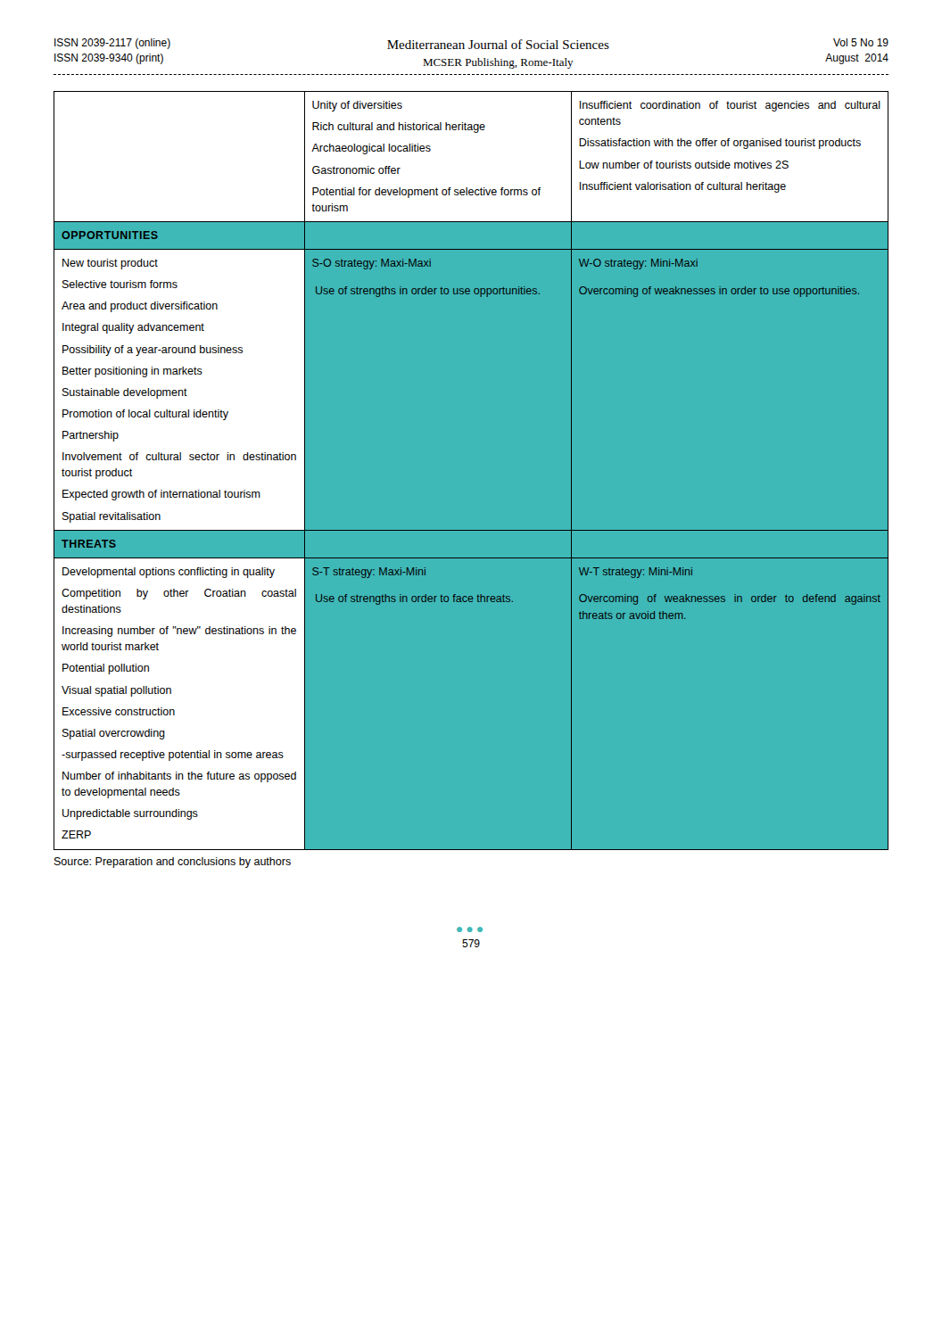ISSN 2039-2117 (online)
ISSN 2039-9340 (print)
Mediterranean Journal of Social Sciences
MCSER Publishing, Rome-Italy
Vol 5 No 19
August 2014
| | Unity of diversities Rich cultural and historical heritage Archaeological localities Gastronomic offer Potential for development of selective forms of tourism | Insufficient coordination of tourist agencies and cultural contents Dissatisfaction with the offer of organised tourist products Low number of tourists outside motives 2S Insufficient valorisation of cultural heritage |
| OPPORTUNITIES | | |
| New tourist product Selective tourism forms Area and product diversification Integral quality advancement Possibility of a year-around business Better positioning in markets Sustainable development Promotion of local cultural identity Partnership Involvement of cultural sector in destination tourist product Expected growth of international tourism Spatial revitalisation | S-O strategy: Maxi-Maxi Use of strengths in order to use opportunities. | W-O strategy: Mini-Maxi Overcoming of weaknesses in order to use opportunities. |
| THREATS | | |
| Developmental options conflicting in quality Competition by other Croatian coastal destinations Increasing number of "new" destinations in the world tourist market Potential pollution Visual spatial pollution Excessive construction Spatial overcrowding -surpassed receptive potential in some areas Number of inhabitants in the future as opposed to developmental needs Unpredictable surroundings ZERP | S-T strategy: Maxi-Mini Use of strengths in order to face threats. | W-T strategy: Mini-Mini Overcoming of weaknesses in order to defend against threats or avoid them. |
Source: Preparation and conclusions by authors
●●●
579